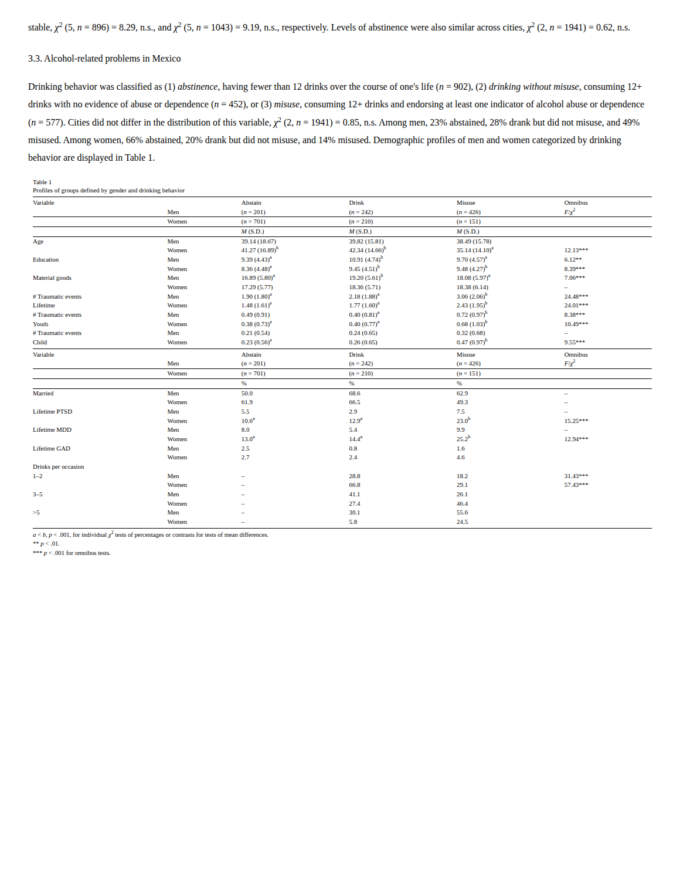stable, χ2 (5, n = 896) = 8.29, n.s., and χ2 (5, n = 1043) = 9.19, n.s., respectively. Levels of abstinence were also similar across cities, χ2 (2, n = 1941) = 0.62, n.s.
3.3. Alcohol-related problems in Mexico
Drinking behavior was classified as (1) abstinence, having fewer than 12 drinks over the course of one's life (n = 902), (2) drinking without misuse, consuming 12+ drinks with no evidence of abuse or dependence (n = 452), or (3) misuse, consuming 12+ drinks and endorsing at least one indicator of alcohol abuse or dependence (n = 577). Cities did not differ in the distribution of this variable, χ2 (2, n = 1941) = 0.85, n.s. Among men, 23% abstained, 28% drank but did not misuse, and 49% misused. Among women, 66% abstained, 20% drank but did not misuse, and 14% misused. Demographic profiles of men and women categorized by drinking behavior are displayed in Table 1.
Table 1 Profiles of groups defined by gender and drinking behavior
| Variable | | Abstain | Drink | Misuse | Omnibus |
| --- | --- | --- | --- | --- | --- |
| | Men | ( n = 201) | ( n = 242) | ( n = 426) | F / χ 2 |
| | Women | ( n = 701) | ( n = 210) | ( n = 151) | |
| | | M (S.D.) | M (S.D.) | M (S.D.) | |
| Age | Men | 39.14 (18.67) | 39.82 (15.81) | 38.49 (15.78) | |
| | Women | 41.27 (16.89) b | 42.34 (14.66) b | 35.14 (14.10) a | 12.13 *** |
| Education | Men | 9.39 (4.43) a | 10.91 (4.74) b | 9.70 (4.57) a | 6.12 ** |
| | Women | 8.36 (4.48) a | 9.45 (4.51) b | 9.48 (4.27) b | 8.39 *** |
| Material goods | Men | 16.89 (5.80) a | 19.20 (5.61) b | 18.08 (5.97) a | 7.06 *** |
| | Women | 17.29 (5.77) | 18.36 (5.71) | 18.38 (6.14) | – |
| # Traumatic events | Men | 1.90 (1.80) a | 2.18 (1.88) a | 3.06 (2.06) b | 24.48 *** |
| Lifetime | Women | 1.48 (1.61) a | 1.77 (1.60) a | 2.43 (1.95) b | 24.01 *** |
| # Traumatic events | Men | 0.49 (0.91) | 0.40 (0.81) a | 0.72 (0.97) b | 8.38 *** |
| Youth | Women | 0.38 (0.73) a | 0.40 (0.77) a | 0.68 (1.03) b | 10.49 *** |
| # Traumatic events | Men | 0.21 (0.54) | 0.24 (0.65) | 0.32 (0.68) | – |
| Child | Women | 0.23 (0.56) a | 0.26 (0.65) | 0.47 (0.97) b | 9.55 *** |
| Variable | | Abstain | Drink | Misuse | Omnibus |
| | Men | ( n = 201) | ( n = 242) | ( n = 426) | F / χ 2 |
| | Women | ( n = 701) | ( n = 210) | ( n = 151) | |
| | | % | % | % | |
| Married | Men | 50.0 | 68.6 | 62.9 | – |
| | Women | 61.9 | 66.5 | 49.3 | – |
| Lifetime PTSD | Men | 5.5 | 2.9 | 7.5 | – |
| | Women | 10.6 a | 12.9 a | 23.0 b | 15.25 *** |
| Lifetime MDD | Men | 8.0 | 5.4 | 9.9 | – |
| | Women | 13.0 a | 14.4 a | 25.2 b | 12.94 *** |
| Lifetime GAD | Men | 2.5 | 0.8 | 1.6 | |
| | Women | 2.7 | 2.4 | 4.6 | |
| Drinks per occasion | | | | | |
| 1–2 | Men | – | 28.8 | 18.2 | 31.43 *** |
| | Women | – | 66.8 | 29.1 | 57.43 *** |
| 3–5 | Men | – | 41.1 | 26.1 | |
| | Women | – | 27.4 | 46.4 | |
| >5 | Men | – | 30.1 | 55.6 | |
| | Women | – | 5.8 | 24.5 | |
a < b, p < .001, for individual χ2 tests of percentages or contrasts for tests of mean differences.
** p < .01.
*** p < .001 for omnibus tests.